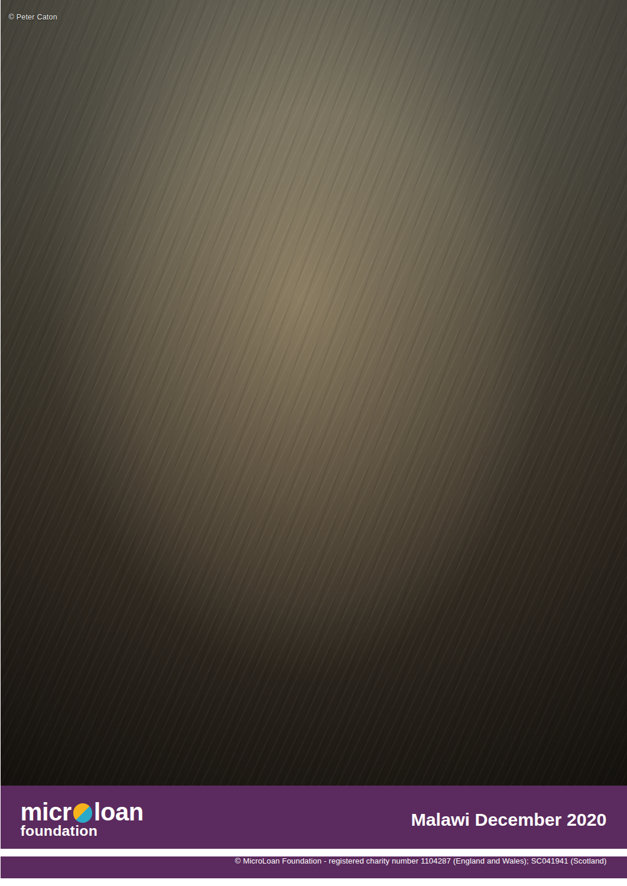© Peter Caton
A woman wearing a yellow headwrap sifts dried fish and grain in a woven basket at a market stall, with sacks of produce and a cardboard box beside her.
micr loan foundation
Malawi December 2020
© MicroLoan Foundation - registered charity number 1104287 (England and Wales); SC041941 (Scotland)